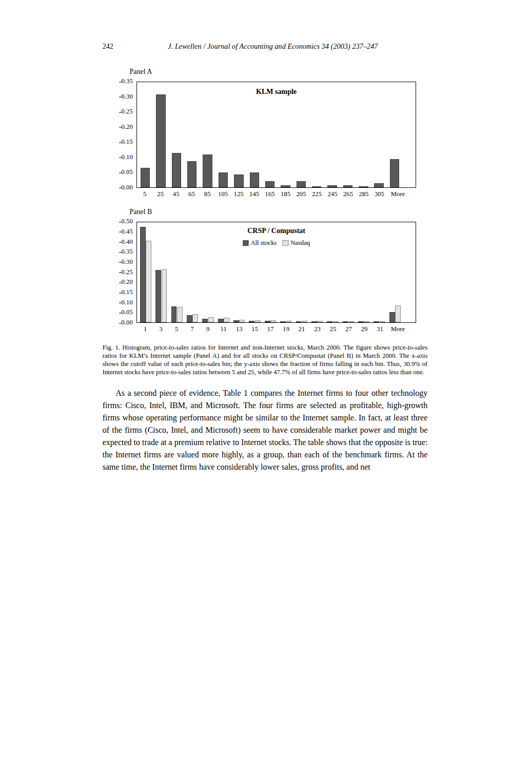242
J. Lewellen / Journal of Accounting and Economics 34 (2003) 237–247
Panel A
0.35 0.30 0.25 0.20 0.15 0.10 0.05 0.00
KLM sample
5 25 45 65 85 105 125 145 165 185 205 225 245 265 285 305 More
Panel B
0.50 0.45 0.40 0.35 0.30 0.25 0.20 0.15 0.10 0.05 0.00
CRSP / Compustat
All stocks Nasdaq
1 3 5 7 9 11 13 15 17 19 21 23 25 27 29 31 More
Fig. 1. Histogram, price-to-sales ratios for Internet and non-Internet stocks, March 2000. The figure shows price-to-sales ratios for KLM’s Internet sample (Panel A) and for all stocks on CRSP/Compustat (Panel B) in March 2000. The x-axis shows the cutoff value of each price-to-sales bin; the y-axis shows the fraction of firms falling in each bin. Thus, 30.9% of Internet stocks have price-to-sales ratios between 5 and 25, while 47.7% of all firms have price-to-sales ratios less than one.
As a second piece of evidence, Table 1 compares the Internet firms to four other technology firms: Cisco, Intel, IBM, and Microsoft. The four firms are selected as profitable, high-growth firms whose operating performance might be similar to the Internet sample. In fact, at least three of the firms (Cisco, Intel, and Microsoft) seem to have considerable market power and might be expected to trade at a premium relative to Internet stocks. The table shows that the opposite is true: the Internet firms are valued more highly, as a group, than each of the benchmark firms. At the same time, the Internet firms have considerably lower sales, gross profits, and net